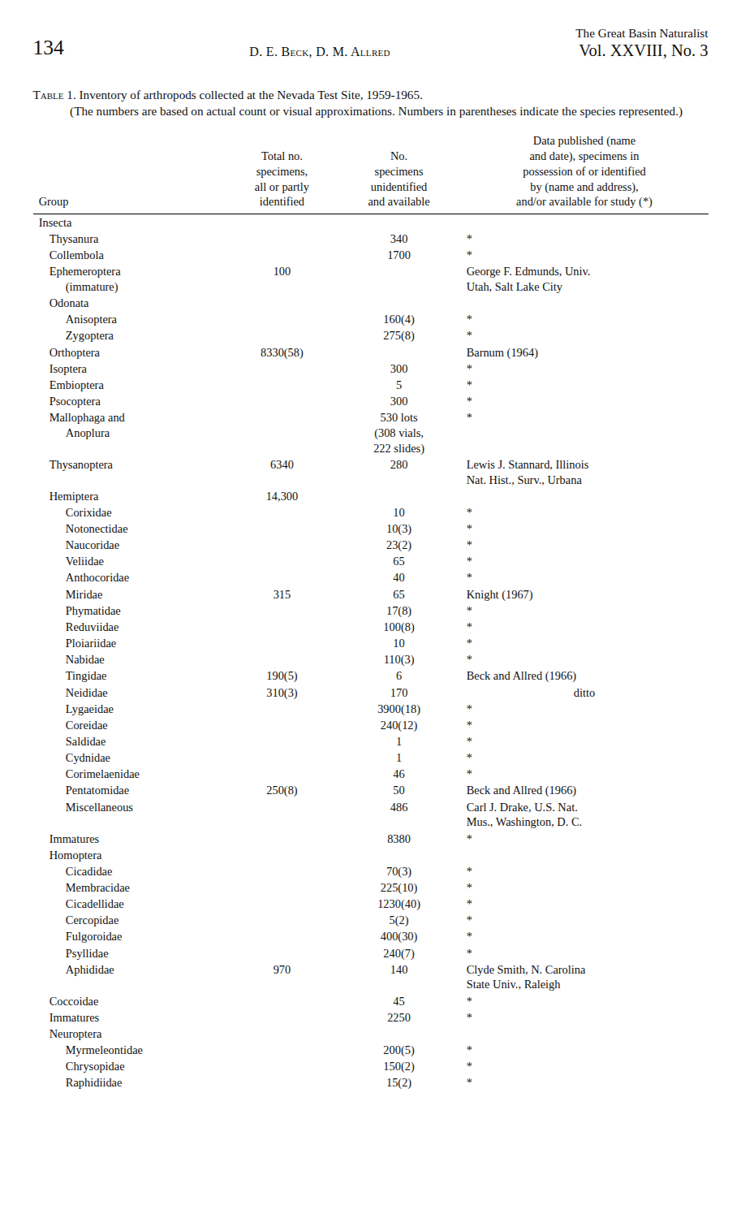134
D. E. Beck, D. M. Allred
The Great Basin Naturalist Vol. XXVIII, No. 3
Table 1. Inventory of arthropods collected at the Nevada Test Site, 1959-1965. (The numbers are based on actual count or visual approximations. Numbers in parentheses indicate the species represented.)
| Group | Total no. specimens, all or partly identified | No. specimens unidentified and available | Data published (name and date), specimens in possession of or identified by (name and address), and/or available for study (*) |
| --- | --- | --- | --- |
| Insecta | | | |
| Thysanura | | 340 | * |
| Collembola | | 1700 | * |
| Ephemeroptera (immature) | 100 | | George F. Edmunds, Univ. Utah, Salt Lake City |
| Odonata | | | |
| Anisoptera | | 160(4) | * |
| Zygoptera | | 275(8) | * |
| Orthoptera | 8330(58) | | Barnum (1964) |
| Isoptera | | 300 | * |
| Embioptera | | 5 | * |
| Psocoptera | | 300 | * |
| Mallophaga and Anoplura | | 530 lots (308 vials, 222 slides) | * |
| Thysanoptera | 6340 | 280 | Lewis J. Stannard, Illinois Nat. Hist., Surv., Urbana |
| Hemiptera | 14,300 | | |
| Corixidae | | 10 | * |
| Notonectidae | | 10(3) | * |
| Naucoridae | | 23(2) | * |
| Veliidae | | 65 | * |
| Anthocoridae | | 40 | * |
| Miridae | 315 | 65 | Knight (1967) |
| Phymatidae | | 17(8) | * |
| Reduviidae | | 100(8) | * |
| Ploiariidae | | 10 | * |
| Nabidae | | 110(3) | * |
| Tingidae | 190(5) | 6 | Beck and Allred (1966) |
| Neididae | 310(3) | 170 | ditto |
| Lygaeidae | | 3900(18) | * |
| Coreidae | | 240(12) | * |
| Saldidae | | 1 | * |
| Cydnidae | | 1 | * |
| Corimelaenidae | | 46 | * |
| Pentatomidae | 250(8) | 50 | Beck and Allred (1966) |
| Miscellaneous | | 486 | Carl J. Drake, U.S. Nat. Mus., Washington, D. C. |
| Immatures | | 8380 | * |
| Homoptera | | | |
| Cicadidae | | 70(3) | * |
| Membracidae | | 225(10) | * |
| Cicadellidae | | 1230(40) | * |
| Cercopidae | | 5(2) | * |
| Fulgoroidae | | 400(30) | * |
| Psyllidae | | 240(7) | * |
| Aphididae | 970 | 140 | Clyde Smith, N. Carolina State Univ., Raleigh |
| Coccoidae | | 45 | * |
| Immatures | | 2250 | * |
| Neuroptera | | | |
| Myrmeleontidae | | 200(5) | * |
| Chrysopidae | | 150(2) | * |
| Raphidiidae | | 15(2) | * |